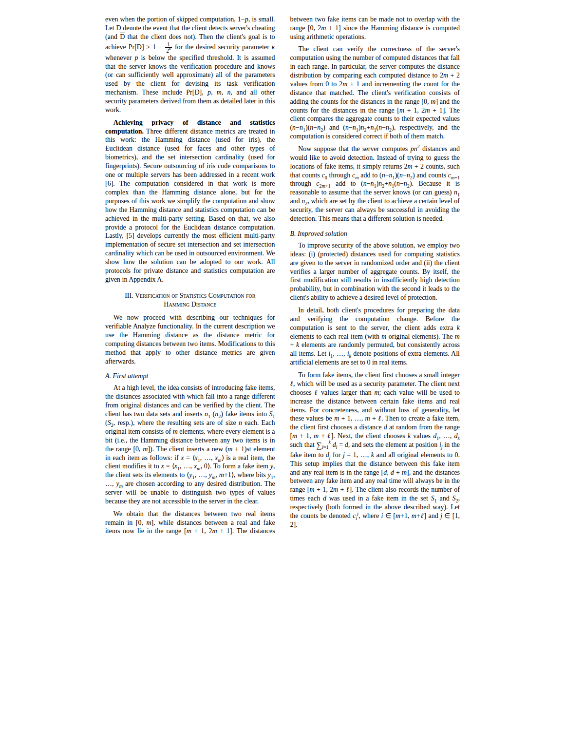even when the portion of skipped computation, 1−p, is small. Let D denote the event that the client detects server's cheating (and D that the client does not). Then the client's goal is to achieve Pr[D] ≥ 1 − 12κ for the desired security parameter κ whenever p is below the specified threshold. It is assumed that the server knows the verification procedure and knows (or can sufficiently well approximate) all of the parameters used by the client for devising its task verification mechanism. These include Pr[D], p, m, n, and all other security parameters derived from them as detailed later in this work.
Achieving privacy of distance and statistics computation. Three different distance metrics are treated in this work: the Hamming distance (used for iris), the Euclidean distance (used for faces and other types of biometrics), and the set intersection cardinality (used for fingerprints). Secure outsourcing of iris code comparisons to one or multiple servers has been addressed in a recent work [6]. The computation considered in that work is more complex than the Hamming distance alone, but for the purposes of this work we simplify the computation and show how the Hamming distance and statistics computation can be achieved in the multi-party setting. Based on that, we also provide a protocol for the Euclidean distance computation. Lastly, [5] develops currently the most efficient multi-party implementation of secure set intersection and set intersection cardinality which can be used in outsourced environment. We show how the solution can be adopted to our work. All protocols for private distance and statistics computation are given in Appendix A.
III. Verification of Statistics Computation for
Hamming Distance
We now proceed with describing our techniques for verifiable Analyze functionality. In the current description we use the Hamming distance as the distance metric for computing distances between two items. Modifications to this method that apply to other distance metrics are given afterwards.
A. First attempt
At a high level, the idea consists of introducing fake items, the distances associated with which fall into a range different from original distances and can be verified by the client. The client has two data sets and inserts n1 (n2) fake items into S1 (S2, resp.), where the resulting sets are of size n each. Each original item consists of m elements, where every element is a bit (i.e., the Hamming distance between any two items is in the range [0, m]). The client inserts a new (m + 1)st element in each item as follows: if x = ⟨x1, …, xm⟩ is a real item, the client modifies it to x = ⟨x1, …, xm, 0⟩. To form a fake item y, the client sets its elements to ⟨y1, …, ym, m+1⟩, where bits y1, …, ym are chosen according to any desired distribution. The server will be unable to distinguish two types of values because they are not accessible to the server in the clear.
We obtain that the distances between two real items remain in [0, m], while distances between a real and fake items now lie in the range [m + 1, 2m + 1]. The distances between two fake items can be made not to overlap with the range [0, 2m + 1] since the Hamming distance is computed using arithmetic operations.
The client can verify the correctness of the server's computation using the number of computed distances that fall in each range. In particular, the server computes the distance distribution by comparing each computed distance to 2m + 2 values from 0 to 2m + 1 and incrementing the count for the distance that matched. The client's verification consists of adding the counts for the distances in the range [0, m] and the counts for the distances in the range [m + 1, 2m + 1]. The client compares the aggregate counts to their expected values (n−n1)(n−n2) and (n−n1)n2+n1(n−n2), respectively, and the computation is considered correct if both of them match.
Now suppose that the server computes pn2 distances and would like to avoid detection. Instead of trying to guess the locations of fake items, it simply returns 2m + 2 counts, such that counts c0 through cm add to (n−n1)(n−n2) and counts cm+1 through c2m+1 add to (n−n1)n2+n1(n−n2). Because it is reasonable to assume that the server knows (or can guess) n1 and n2, which are set by the client to achieve a certain level of security, the server can always be successful in avoiding the detection. This means that a different solution is needed.
B. Improved solution
To improve security of the above solution, we employ two ideas: (i) (protected) distances used for computing statistics are given to the server in randomized order and (ii) the client verifies a larger number of aggregate counts. By itself, the first modification still results in insufficiently high detection probability, but in combination with the second it leads to the client's ability to achieve a desired level of protection.
In detail, both client's procedures for preparing the data and verifying the computation change. Before the computation is sent to the server, the client adds extra k elements to each real item (with m original elements). The m + k elements are randomly permuted, but consistently across all items. Let i1, …, ik denote positions of extra elements. All artificial elements are set to 0 in real items.
To form fake items, the client first chooses a small integer ℓ, which will be used as a security parameter. The client next chooses ℓ values larger than m; each value will be used to increase the distance between certain fake items and real items. For concreteness, and without loss of generality, let these values be m + 1, …, m + ℓ. Then to create a fake item, the client first chooses a distance d at random from the range [m + 1, m + ℓ]. Next, the client chooses k values d1, …, dk such that ∑i=1k di = d, and sets the element at position ij in the fake item to dj for j = 1, …, k and all original elements to 0. This setup implies that the distance between this fake item and any real item is in the range [d, d + m], and the distances between any fake item and any real time will always be in the range [m + 1, 2m + ℓ]. The client also records the number of times each d was used in a fake item in the set S1 and S2, respectively (both formed in the above described way). Let the counts be denoted cij, where i ∈ [m+1, m+ℓ] and j ∈ [1, 2].